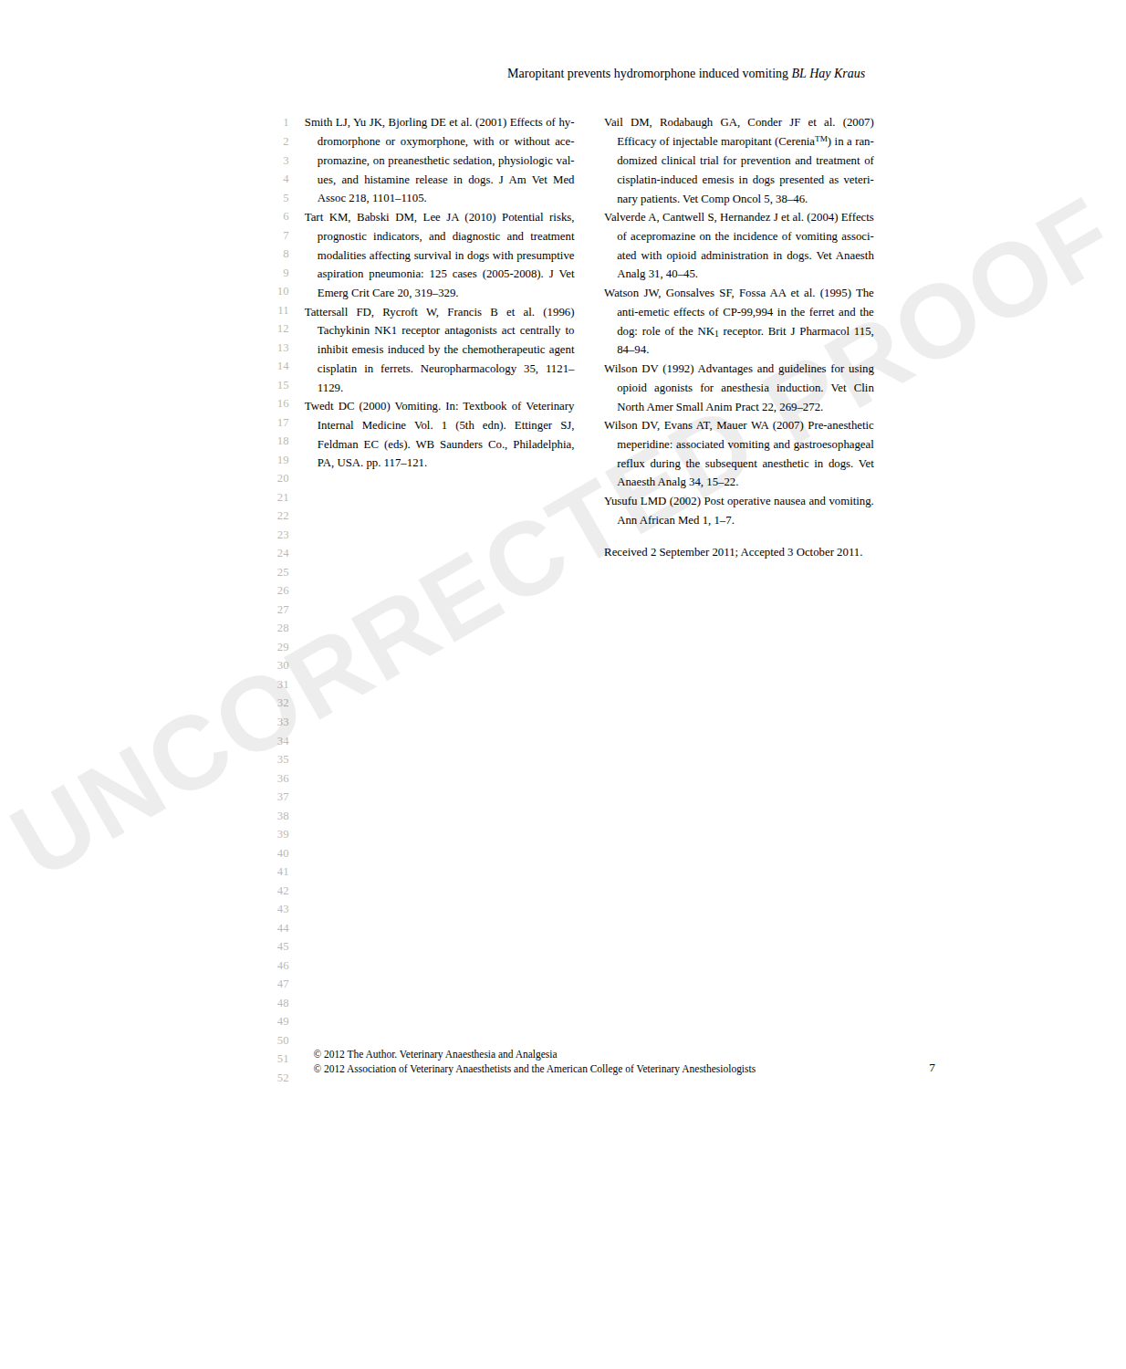UNCORRECTED PROOF
Maropitant prevents hydromorphone induced vomiting BL Hay Kraus
1
2
3
4
5
6
7
8
9
10
11
12
13
14
15
16
17
18
19
20
21
22
23
24
25
26
27
28
29
30
31
32
33
34
35
36
37
38
39
40
41
42
43
44
45
46
47
48
49
50
51
52
Smith LJ, Yu JK, Bjorling DE et al. (2001) Effects of hydromorphone or oxymorphone, with or without acepromazine, on preanesthetic sedation, physiologic values, and histamine release in dogs. J Am Vet Med Assoc 218, 1101–1105.
Tart KM, Babski DM, Lee JA (2010) Potential risks, prognostic indicators, and diagnostic and treatment modalities affecting survival in dogs with presumptive aspiration pneumonia: 125 cases (2005-2008). J Vet Emerg Crit Care 20, 319–329.
Tattersall FD, Rycroft W, Francis B et al. (1996) Tachykinin NK1 receptor antagonists act centrally to inhibit emesis induced by the chemotherapeutic agent cisplatin in ferrets. Neuropharmacology 35, 1121–1129.
Twedt DC (2000) Vomiting. In: Textbook of Veterinary Internal Medicine Vol. 1 (5th edn). Ettinger SJ, Feldman EC (eds). WB Saunders Co., Philadelphia, PA, USA. pp. 117–121.
Vail DM, Rodabaugh GA, Conder JF et al. (2007) Efficacy of injectable maropitant (CereniaTM) in a randomized clinical trial for prevention and treatment of cisplatin-induced emesis in dogs presented as veterinary patients. Vet Comp Oncol 5, 38–46.
Valverde A, Cantwell S, Hernandez J et al. (2004) Effects of acepromazine on the incidence of vomiting associated with opioid administration in dogs. Vet Anaesth Analg 31, 40–45.
Watson JW, Gonsalves SF, Fossa AA et al. (1995) The anti-emetic effects of CP-99,994 in the ferret and the dog: role of the NK1 receptor. Brit J Pharmacol 115, 84–94.
Wilson DV (1992) Advantages and guidelines for using opioid agonists for anesthesia induction. Vet Clin North Amer Small Anim Pract 22, 269–272.
Wilson DV, Evans AT, Mauer WA (2007) Pre-anesthetic meperidine: associated vomiting and gastroesophageal reflux during the subsequent anesthetic in dogs. Vet Anaesth Analg 34, 15–22.
Yusufu LMD (2002) Post operative nausea and vomiting. Ann African Med 1, 1–7.
Received 2 September 2011; Accepted 3 October 2011.
© 2012 The Author. Veterinary Anaesthesia and Analgesia
© 2012 Association of Veterinary Anaesthetists and the American College of Veterinary Anesthesiologists
7